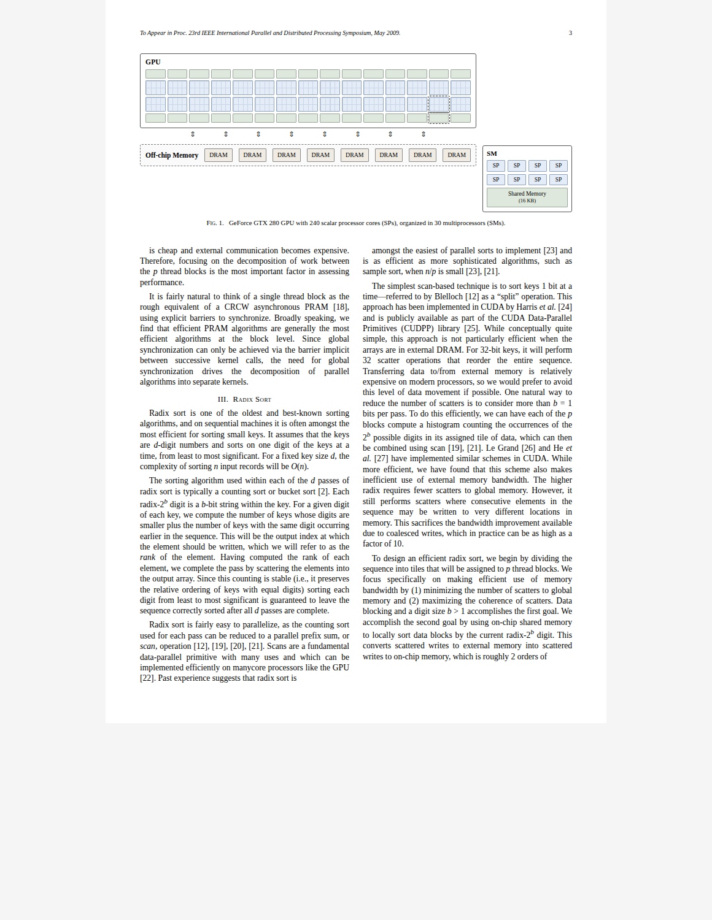To Appear in Proc. 23rd IEEE International Parallel and Distributed Processing Symposium, May 2009. 3
GPU
⇕
⇕
⇕
⇕
⇕
⇕
⇕
⇕
Off-chip Memory
DRAM
DRAM
DRAM
DRAM
DRAM
DRAM
DRAM
DRAM
SM
SP
SP
SP
SP
SP
SP
SP
SP
Shared Memory
(16 KB)
Fig. 1. GeForce GTX 280 GPU with 240 scalar processor cores (SPs), organized in 30 multiprocessors (SMs).
is cheap and external communication becomes expensive. Therefore, focusing on the decomposition of work between the p thread blocks is the most important factor in assessing performance.
It is fairly natural to think of a single thread block as the rough equivalent of a CRCW asynchronous PRAM [18], using explicit barriers to synchronize. Broadly speaking, we find that efficient PRAM algorithms are generally the most efficient algorithms at the block level. Since global synchronization can only be achieved via the barrier implicit between successive kernel calls, the need for global synchronization drives the decomposition of parallel algorithms into separate kernels.
III. Radix Sort
Radix sort is one of the oldest and best-known sorting algorithms, and on sequential machines it is often amongst the most efficient for sorting small keys. It assumes that the keys are d-digit numbers and sorts on one digit of the keys at a time, from least to most significant. For a fixed key size d, the complexity of sorting n input records will be O(n).
The sorting algorithm used within each of the d passes of radix sort is typically a counting sort or bucket sort [2]. Each radix-2b digit is a b-bit string within the key. For a given digit of each key, we compute the number of keys whose digits are smaller plus the number of keys with the same digit occurring earlier in the sequence. This will be the output index at which the element should be written, which we will refer to as the rank of the element. Having computed the rank of each element, we complete the pass by scattering the elements into the output array. Since this counting is stable (i.e., it preserves the relative ordering of keys with equal digits) sorting each digit from least to most significant is guaranteed to leave the sequence correctly sorted after all d passes are complete.
Radix sort is fairly easy to parallelize, as the counting sort used for each pass can be reduced to a parallel prefix sum, or scan, operation [12], [19], [20], [21]. Scans are a fundamental data-parallel primitive with many uses and which can be implemented efficiently on manycore processors like the GPU [22]. Past experience suggests that radix sort is
amongst the easiest of parallel sorts to implement [23] and is as efficient as more sophisticated algorithms, such as sample sort, when n/p is small [23], [21].
The simplest scan-based technique is to sort keys 1 bit at a time—referred to by Blelloch [12] as a “split” operation. This approach has been implemented in CUDA by Harris et al. [24] and is publicly available as part of the CUDA Data-Parallel Primitives (CUDPP) library [25]. While conceptually quite simple, this approach is not particularly efficient when the arrays are in external DRAM. For 32-bit keys, it will perform 32 scatter operations that reorder the entire sequence. Transferring data to/from external memory is relatively expensive on modern processors, so we would prefer to avoid this level of data movement if possible. One natural way to reduce the number of scatters is to consider more than b = 1 bits per pass. To do this efficiently, we can have each of the p blocks compute a histogram counting the occurrences of the 2b possible digits in its assigned tile of data, which can then be combined using scan [19], [21]. Le Grand [26] and He et al. [27] have implemented similar schemes in CUDA. While more efficient, we have found that this scheme also makes inefficient use of external memory bandwidth. The higher radix requires fewer scatters to global memory. However, it still performs scatters where consecutive elements in the sequence may be written to very different locations in memory. This sacrifices the bandwidth improvement available due to coalesced writes, which in practice can be as high as a factor of 10.
To design an efficient radix sort, we begin by dividing the sequence into tiles that will be assigned to p thread blocks. We focus specifically on making efficient use of memory bandwidth by (1) minimizing the number of scatters to global memory and (2) maximizing the coherence of scatters. Data blocking and a digit size b > 1 accomplishes the first goal. We accomplish the second goal by using on-chip shared memory to locally sort data blocks by the current radix-2b digit. This converts scattered writes to external memory into scattered writes to on-chip memory, which is roughly 2 orders of